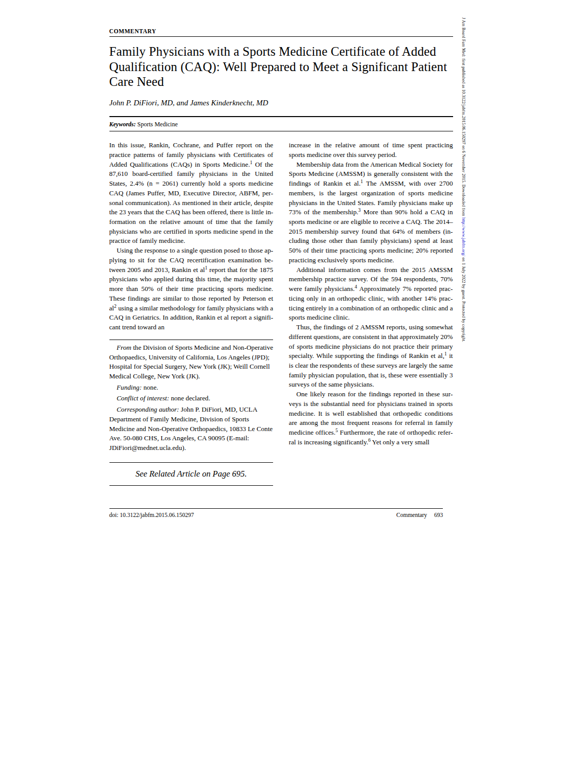J Am Board Fam Med: first published as 10.3122/jabfm.2015.06.150297 on 6 November 2015. Downloaded from http://www.jabfm.org/ on 1 July 2022 by guest. Protected by copyright.
Commentary
Family Physicians with a Sports Medicine Certificate of Added Qualification (CAQ): Well Prepared to Meet a Significant Patient Care Need
John P. DiFiori, MD, and James Kinderknecht, MD
Keywords: Sports Medicine
In this issue, Rankin, Cochrane, and Puffer report on the practice patterns of family physicians with Certificates of Added Qualifications (CAQs) in Sports Medicine.1 Of the 87,610 board-certified family physicians in the United States, 2.4% (n = 2061) currently hold a sports medicine CAQ (James Puffer, MD, Executive Director, ABFM, personal communication). As mentioned in their article, despite the 23 years that the CAQ has been offered, there is little information on the relative amount of time that the family physicians who are certified in sports medicine spend in the practice of family medicine.
Using the response to a single question posed to those applying to sit for the CAQ recertification examination between 2005 and 2013, Rankin et al1 report that for the 1875 physicians who applied during this time, the majority spent more than 50% of their time practicing sports medicine. These findings are similar to those reported by Peterson et al2 using a similar methodology for family physicians with a CAQ in Geriatrics. In addition, Rankin et al report a significant trend toward an
From the Division of Sports Medicine and Non-Operative Orthopaedics, University of California, Los Angeles (JPD); Hospital for Special Surgery, New York (JK); Weill Cornell Medical College, New York (JK).
Funding: none.
Conflict of interest: none declared.
Corresponding author: John P. DiFiori, MD, UCLA Department of Family Medicine, Division of Sports Medicine and Non-Operative Orthopaedics, 10833 Le Conte Ave. 50-080 CHS, Los Angeles, CA 90095 (E-mail: JDiFiori@mednet.ucla.edu).
See Related Article on Page 695.
increase in the relative amount of time spent practicing sports medicine over this survey period.
Membership data from the American Medical Society for Sports Medicine (AMSSM) is generally consistent with the findings of Rankin et al.1 The AMSSM, with over 2700 members, is the largest organization of sports medicine physicians in the United States. Family physicians make up 73% of the membership.3 More than 90% hold a CAQ in sports medicine or are eligible to receive a CAQ. The 2014–2015 membership survey found that 64% of members (including those other than family physicians) spend at least 50% of their time practicing sports medicine; 20% reported practicing exclusively sports medicine.
Additional information comes from the 2015 AMSSM membership practice survey. Of the 594 respondents, 70% were family physicians.4 Approximately 7% reported practicing only in an orthopedic clinic, with another 14% practicing entirely in a combination of an orthopedic clinic and a sports medicine clinic.
Thus, the findings of 2 AMSSM reports, using somewhat different questions, are consistent in that approximately 20% of sports medicine physicians do not practice their primary specialty. While supporting the findings of Rankin et al,1 it is clear the respondents of these surveys are largely the same family physician population, that is, these were essentially 3 surveys of the same physicians.
One likely reason for the findings reported in these surveys is the substantial need for physicians trained in sports medicine. It is well established that orthopedic conditions are among the most frequent reasons for referral in family medicine offices.5 Furthermore, the rate of orthopedic referral is increasing significantly.6 Yet only a very small
doi: 10.3122/jabfm.2015.06.150297
Commentary693